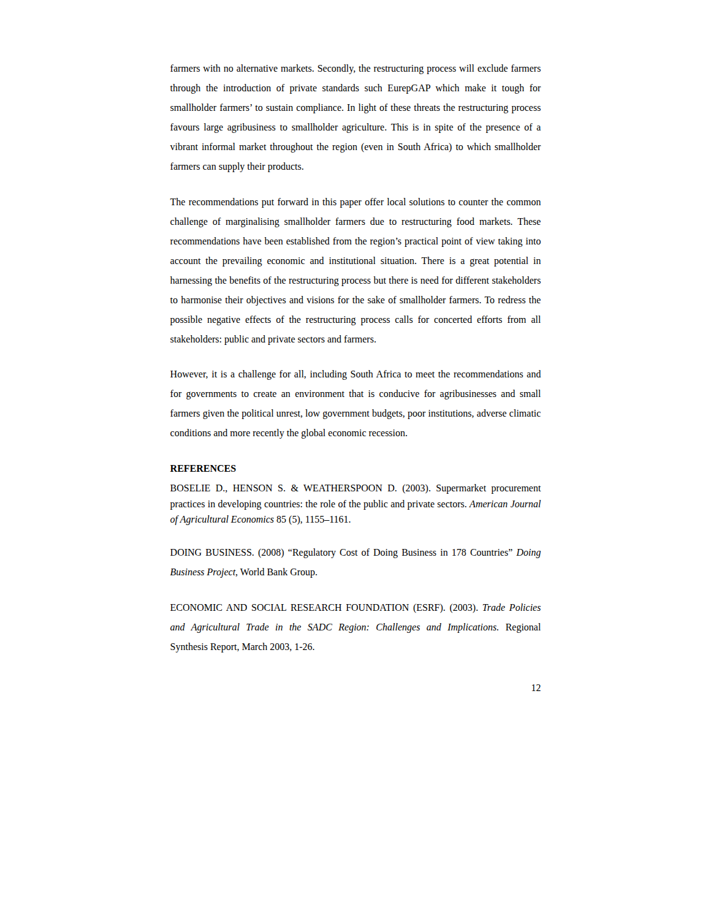farmers with no alternative markets. Secondly, the restructuring process will exclude farmers through the introduction of private standards such EurepGAP which make it tough for smallholder farmers’ to sustain compliance. In light of these threats the restructuring process favours large agribusiness to smallholder agriculture. This is in spite of the presence of a vibrant informal market throughout the region (even in South Africa) to which smallholder farmers can supply their products.
The recommendations put forward in this paper offer local solutions to counter the common challenge of marginalising smallholder farmers due to restructuring food markets. These recommendations have been established from the region’s practical point of view taking into account the prevailing economic and institutional situation. There is a great potential in harnessing the benefits of the restructuring process but there is need for different stakeholders to harmonise their objectives and visions for the sake of smallholder farmers. To redress the possible negative effects of the restructuring process calls for concerted efforts from all stakeholders: public and private sectors and farmers.
However, it is a challenge for all, including South Africa to meet the recommendations and for governments to create an environment that is conducive for agribusinesses and small farmers given the political unrest, low government budgets, poor institutions, adverse climatic conditions and more recently the global economic recession.
REFERENCES
BOSELIE D., HENSON S. & WEATHERSPOON D. (2003). Supermarket procurement practices in developing countries: the role of the public and private sectors. American Journal of Agricultural Economics 85 (5), 1155–1161.
DOING BUSINESS. (2008) “Regulatory Cost of Doing Business in 178 Countries” Doing Business Project, World Bank Group.
ECONOMIC AND SOCIAL RESEARCH FOUNDATION (ESRF). (2003). Trade Policies and Agricultural Trade in the SADC Region: Challenges and Implications. Regional Synthesis Report, March 2003, 1-26.
12